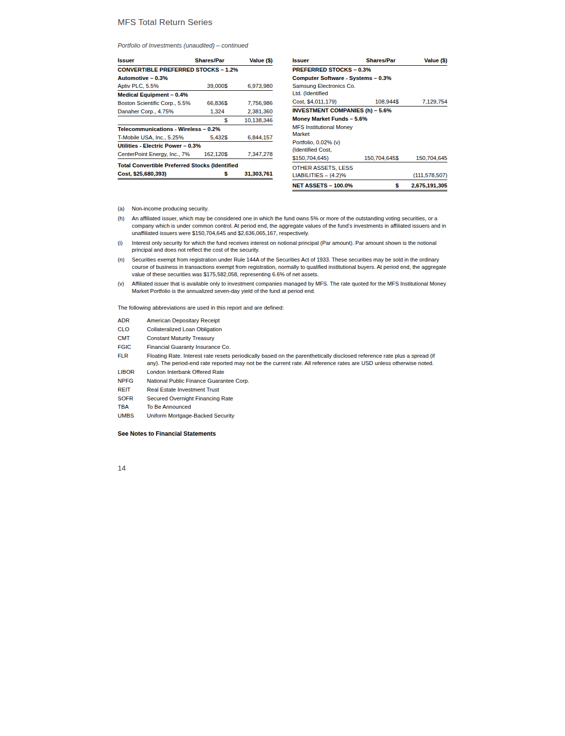MFS Total Return Series
Portfolio of Investments (unaudited) – continued
| Issuer | Shares/Par | Value ($) |
| --- | --- | --- |
| CONVERTIBLE PREFERRED STOCKS – 1.2% |
| Automotive – 0.3% |
| Aptiv PLC, 5.5% | 39,000 | $ | 6,973,980 |
| Medical Equipment – 0.4% |
| Boston Scientific Corp., 5.5% | 66,836 | $ | 7,756,986 |
| Danaher Corp., 4.75% | 1,324 | | 2,381,360 |
| | | $ | 10,138,346 |
| Telecommunications - Wireless – 0.2% |
| T-Mobile USA, Inc., 5.25% | 5,432 | $ | 6,844,157 |
| Utilities - Electric Power – 0.3% |
| CenterPoint Energy, Inc., 7% | 162,120 | $ | 7,347,278 |
| Total Convertible Preferred Stocks (Identified |
| Cost, $25,680,393) | | $ | 31,303,761 |
| Issuer | Shares/Par | Value ($) |
| --- | --- | --- |
| PREFERRED STOCKS – 0.3% |
| Computer Software - Systems – 0.3% |
| Samsung Electronics Co. Ltd. (Identified | | | |
| Cost, $4,011,179) | 108,944 | $ | 7,129,754 |
| INVESTMENT COMPANIES (h) – 5.6% |
| Money Market Funds – 5.6% |
| MFS Institutional Money Market | | | |
| Portfolio, 0.02% (v) (Identified Cost, | | | |
| $150,704,645) | 150,704,645 | $ | 150,704,645 |
| OTHER ASSETS, LESS LIABILITIES – (4.2)% | | | (111,578,507) |
| NET ASSETS – 100.0% | | $ | 2,675,191,305 |
(a)
Non-income producing security.
(h)
An affiliated issuer, which may be considered one in which the fund owns 5% or more of the outstanding voting securities, or a company which is under common control. At period end, the aggregate values of the fund’s investments in affiliated issuers and in unaffiliated issuers were $150,704,645 and $2,636,065,167, respectively.
(i)
Interest only security for which the fund receives interest on notional principal (Par amount). Par amount shown is the notional principal and does not reflect the cost of the security.
(n)
Securities exempt from registration under Rule 144A of the Securities Act of 1933. These securities may be sold in the ordinary course of business in transactions exempt from registration, normally to qualified institutional buyers. At period end, the aggregate value of these securities was $175,582,058, representing 6.6% of net assets.
(v)
Affiliated issuer that is available only to investment companies managed by MFS. The rate quoted for the MFS Institutional Money Market Portfolio is the annualized seven-day yield of the fund at period end.
The following abbreviations are used in this report and are defined:
ADR
American Depositary Receipt
CLO
Collateralized Loan Obligation
CMT
Constant Maturity Treasury
FGIC
Financial Guaranty Insurance Co.
FLR
Floating Rate. Interest rate resets periodically based on the parenthetically disclosed reference rate plus a spread (if any). The period-end rate reported may not be the current rate. All reference rates are USD unless otherwise noted.
LIBOR
London Interbank Offered Rate
NPFG
National Public Finance Guarantee Corp.
REIT
Real Estate Investment Trust
SOFR
Secured Overnight Financing Rate
TBA
To Be Announced
UMBS
Uniform Mortgage-Backed Security
See Notes to Financial Statements
14